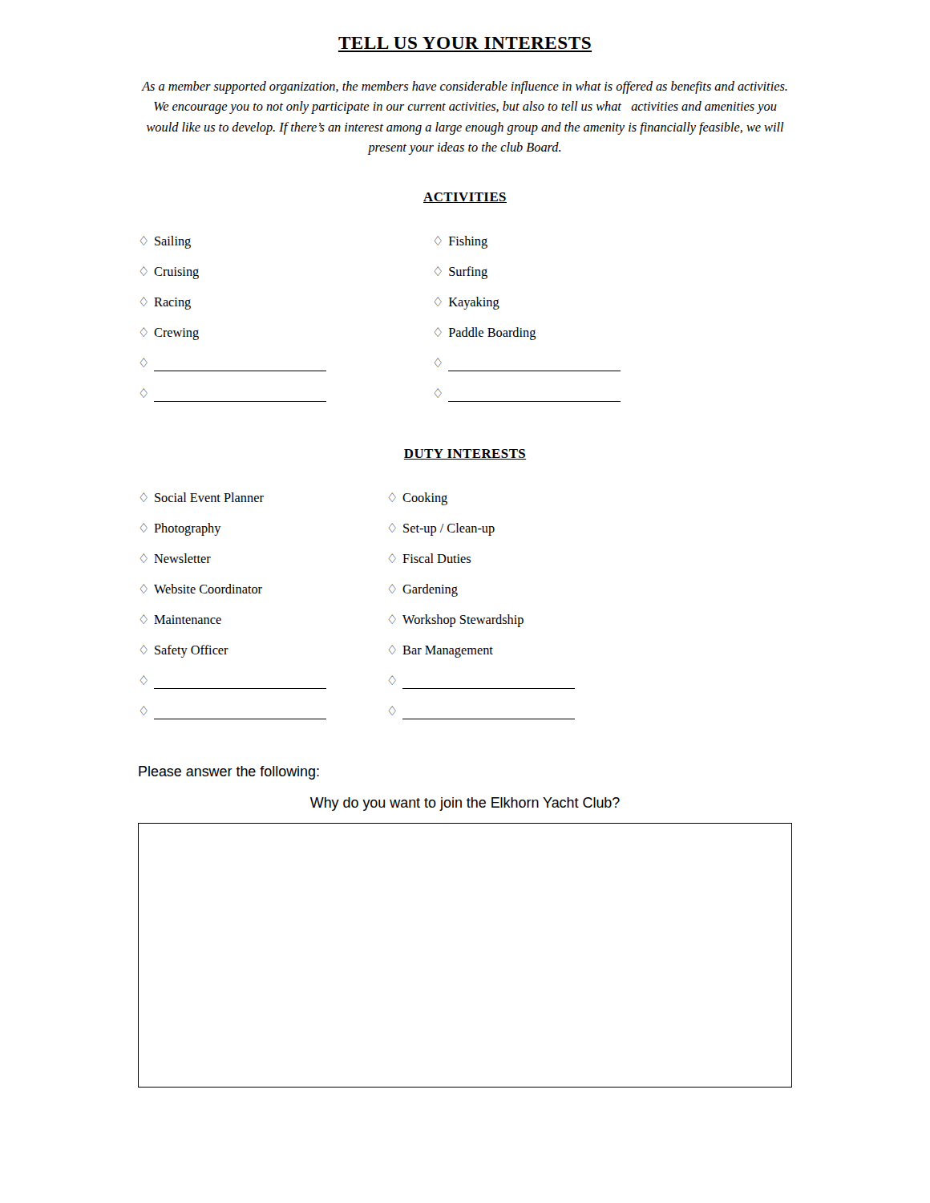TELL US YOUR INTERESTS
As a member supported organization, the members have considerable influence in what is offered as benefits and activities. We encourage you to not only participate in our current activities, but also to tell us what activities and amenities you would like us to develop. If there’s an interest among a large enough group and the amenity is financially feasible, we will present your ideas to the club Board.
ACTIVITIES
| ♢ Sailing | ♢ Fishing |
| ♢ Cruising | ♢ Surfing |
| ♢ Racing | ♢ Kayaking |
| ♢ Crewing | ♢ Paddle Boarding |
| ♢ | ♢ |
| ♢ | ♢ |
DUTY INTERESTS
| ♢ Social Event Planner | ♢ Cooking |
| ♢ Photography | ♢ Set-up / Clean-up |
| ♢ Newsletter | ♢ Fiscal Duties |
| ♢ Website Coordinator | ♢ Gardening |
| ♢ Maintenance | ♢ Workshop Stewardship |
| ♢ Safety Officer | ♢ Bar Management |
| ♢ | ♢ |
| ♢ | ♢ |
Please answer the following:
Why do you want to join the Elkhorn Yacht Club?